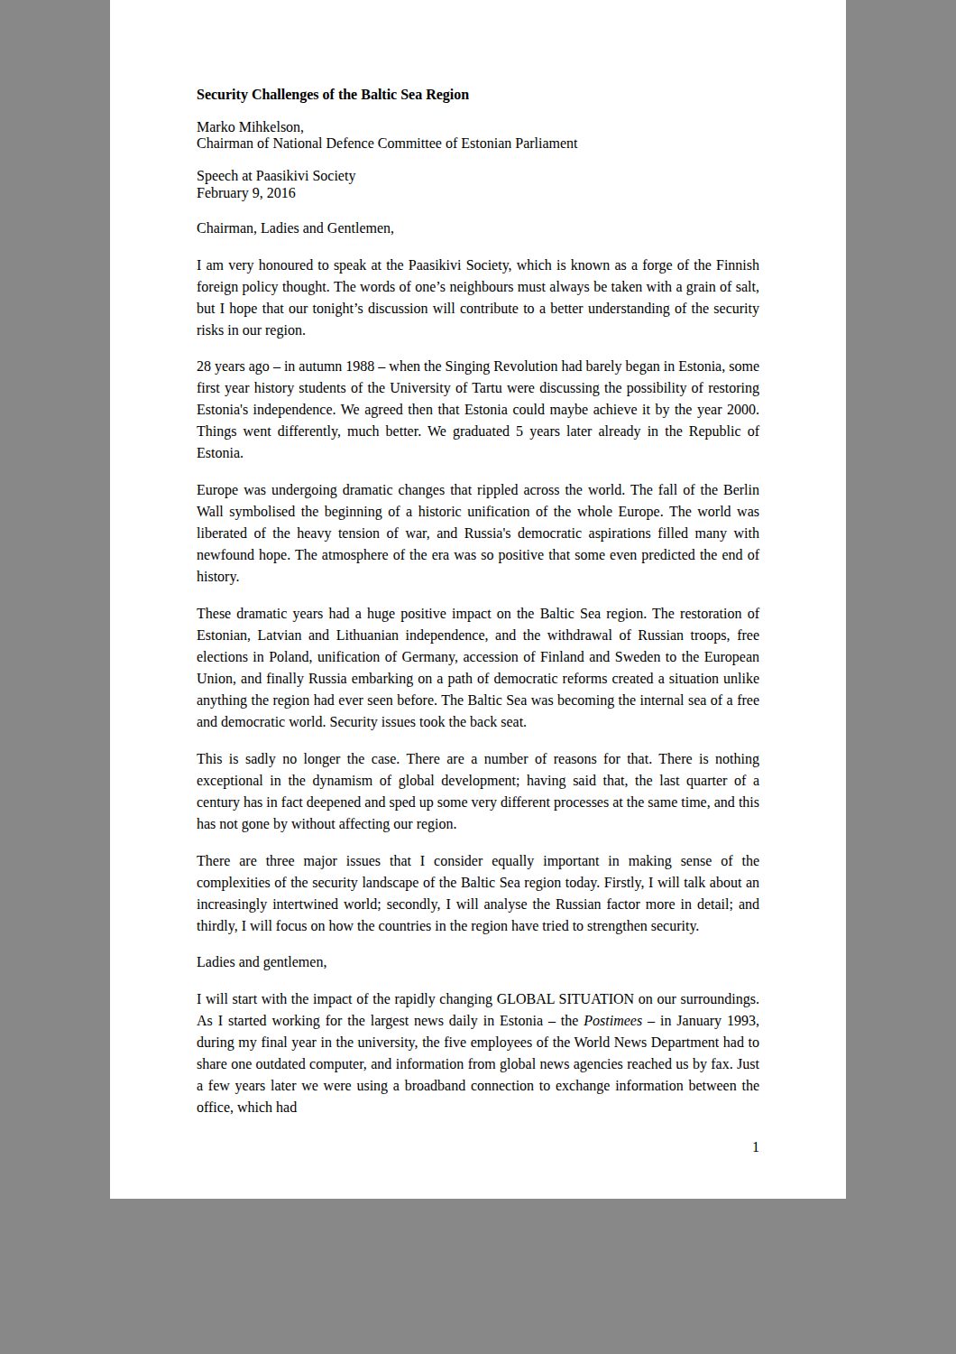Security Challenges of the Baltic Sea Region
Marko Mihkelson,
Chairman of National Defence Committee of Estonian Parliament
Speech at Paasikivi Society
February 9, 2016
Chairman, Ladies and Gentlemen,
I am very honoured to speak at the Paasikivi Society, which is known as a forge of the Finnish foreign policy thought. The words of one’s neighbours must always be taken with a grain of salt, but I hope that our tonight’s discussion will contribute to a better understanding of the security risks in our region.
28 years ago – in autumn 1988 – when the Singing Revolution had barely began in Estonia, some first year history students of the University of Tartu were discussing the possibility of restoring Estonia's independence. We agreed then that Estonia could maybe achieve it by the year 2000. Things went differently, much better. We graduated 5 years later already in the Republic of Estonia.
Europe was undergoing dramatic changes that rippled across the world. The fall of the Berlin Wall symbolised the beginning of a historic unification of the whole Europe. The world was liberated of the heavy tension of war, and Russia's democratic aspirations filled many with newfound hope. The atmosphere of the era was so positive that some even predicted the end of history.
These dramatic years had a huge positive impact on the Baltic Sea region. The restoration of Estonian, Latvian and Lithuanian independence, and the withdrawal of Russian troops, free elections in Poland, unification of Germany, accession of Finland and Sweden to the European Union, and finally Russia embarking on a path of democratic reforms created a situation unlike anything the region had ever seen before. The Baltic Sea was becoming the internal sea of a free and democratic world. Security issues took the back seat.
This is sadly no longer the case. There are a number of reasons for that. There is nothing exceptional in the dynamism of global development; having said that, the last quarter of a century has in fact deepened and sped up some very different processes at the same time, and this has not gone by without affecting our region.
There are three major issues that I consider equally important in making sense of the complexities of the security landscape of the Baltic Sea region today. Firstly, I will talk about an increasingly intertwined world; secondly, I will analyse the Russian factor more in detail; and thirdly, I will focus on how the countries in the region have tried to strengthen security.
Ladies and gentlemen,
I will start with the impact of the rapidly changing GLOBAL SITUATION on our surroundings. As I started working for the largest news daily in Estonia – the Postimees – in January 1993, during my final year in the university, the five employees of the World News Department had to share one outdated computer, and information from global news agencies reached us by fax. Just a few years later we were using a broadband connection to exchange information between the office, which had
1